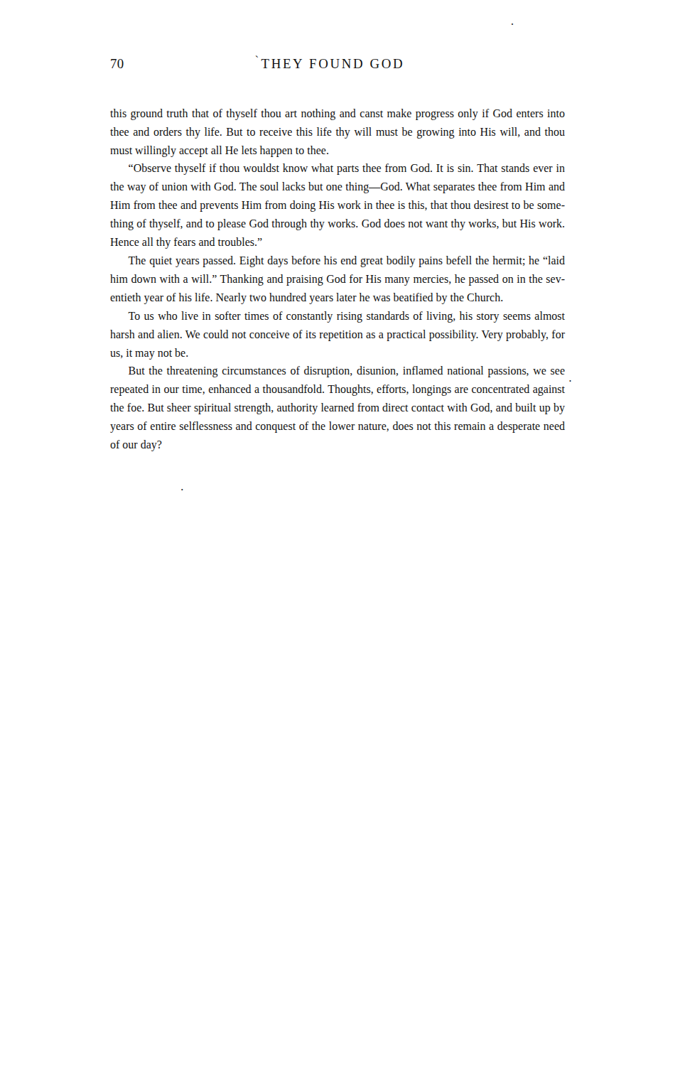. .
70 `They Found God
this ground truth that of thyself thou art nothing and canst make progress only if God enters into thee and orders thy life. But to receive this life thy will must be growing into His will, and thou must willingly accept all He lets happen to thee.
“Observe thyself if thou wouldst know what parts thee from God. It is sin. That stands ever in the way of union with God. The soul lacks but one thing—God. What separates thee from Him and Him from thee and prevents Him from doing His work in thee is this, that thou desirest to be something of thyself, and to please God through thy works. God does not want thy works, but His work. Hence all thy fears and troubles.”
The quiet years passed. Eight days before his end great bodily pains befell the hermit; he “laid him down with a will.” Thanking and praising God for His many mercies, he passed on in the seventieth year of his life. Nearly two hundred years later he was beatified by the Church.
To us who live in softer times of constantly rising standards of living, his story seems almost harsh and alien. We could not conceive of its repetition as a practical possibility. Very probably, for us, it may not be.
But the threatening circumstances of disruption, disunion, inflamed national passions, we see repeated in our time, enhanced a thousandfold. Thoughts, efforts, longings are concentrated against the foe. But sheer spiritual strength, authority learned from direct contact with God, and built up by years of entire selflessness and conquest of the lower nature, does not this remain a desperate need of our day?
.